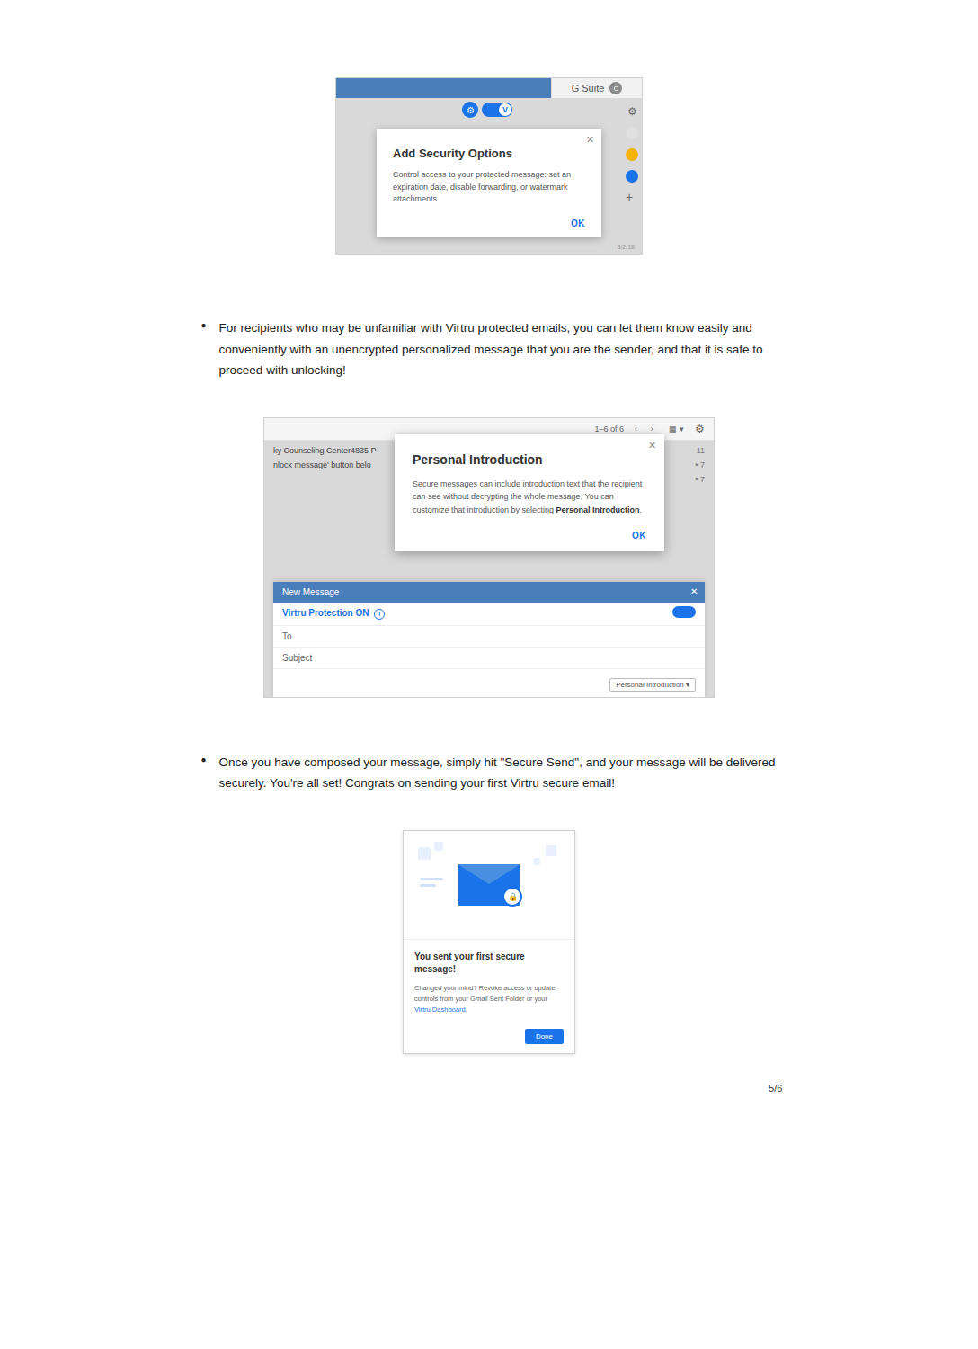_ ↗ ✕
G Suite C
⚙
⚙ +
✕
Add Security Options
Control access to your protected message: set an expiration date, disable forwarding, or watermark attachments.
OK
8/2/18
For recipients who may be unfamiliar with Virtru protected emails, you can let them know easily and conveniently with an unencrypted personalized message that you are the sender, and that it is safe to proceed with unlocking!
1–6 of 6 ‹ › ▦ ▾ ⚙
ky Counseling Center4835 P11
nlock message' button belo• 7
• 7
New Message ✕
Virtru Protection ON i
To
Subject
Personal Introduction ▾
✕
Personal Introduction
Secure messages can include introduction text that the recipient can see without decrypting the whole message. You can customize that introduction by selecting Personal Introduction.
OK
Once you have composed your message, simply hit "Secure Send", and your message will be delivered securely. You're all set! Congrats on sending your first Virtru secure email!
🔒
You sent your first secure message!
Changed your mind? Revoke access or update controls from your Gmail Sent Folder or your Virtru Dashboard.
Done
5/6